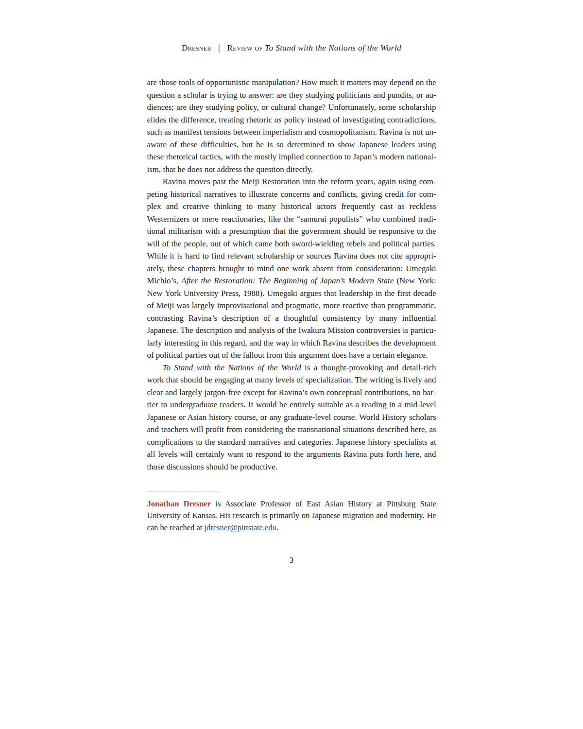Dresner | Review of To Stand with the Nations of the World
are those tools of opportunistic manipulation? How much it matters may depend on the question a scholar is trying to answer: are they studying politicians and pundits, or audiences; are they studying policy, or cultural change? Unfortunately, some scholarship elides the difference, treating rhetoric as policy instead of investigating contradictions, such as manifest tensions between imperialism and cosmopolitanism. Ravina is not unaware of these difficulties, but he is so determined to show Japanese leaders using these rhetorical tactics, with the mostly implied connection to Japan’s modern nationalism, that he does not address the question directly.
Ravina moves past the Meiji Restoration into the reform years, again using competing historical narratives to illustrate concerns and conflicts, giving credit for complex and creative thinking to many historical actors frequently cast as reckless Westernizers or mere reactionaries, like the “samurai populists” who combined traditional militarism with a presumption that the government should be responsive to the will of the people, out of which came both sword-wielding rebels and political parties. While it is hard to find relevant scholarship or sources Ravina does not cite appropriately, these chapters brought to mind one work absent from consideration: Umegaki Michio’s, After the Restoration: The Beginning of Japan’s Modern State (New York: New York University Press, 1988). Umegaki argues that leadership in the first decade of Meiji was largely improvisational and pragmatic, more reactive than programmatic, contrasting Ravina’s description of a thoughtful consistency by many influential Japanese. The description and analysis of the Iwakura Mission controversies is particularly interesting in this regard, and the way in which Ravina describes the development of political parties out of the fallout from this argument does have a certain elegance.
To Stand with the Nations of the World is a thought-provoking and detail-rich work that should be engaging at many levels of specialization. The writing is lively and clear and largely jargon-free except for Ravina’s own conceptual contributions, no barrier to undergraduate readers. It would be entirely suitable as a reading in a mid-level Japanese or Asian history course, or any graduate-level course. World History scholars and teachers will profit from considering the transnational situations described here, as complications to the standard narratives and categories. Japanese history specialists at all levels will certainly want to respond to the arguments Ravina puts forth here, and those discussions should be productive.
Jonathan Dresner is Associate Professor of East Asian History at Pittsburg State University of Kansas. His research is primarily on Japanese migration and modernity. He can be reached at jdresner@pittstate.edu.
3